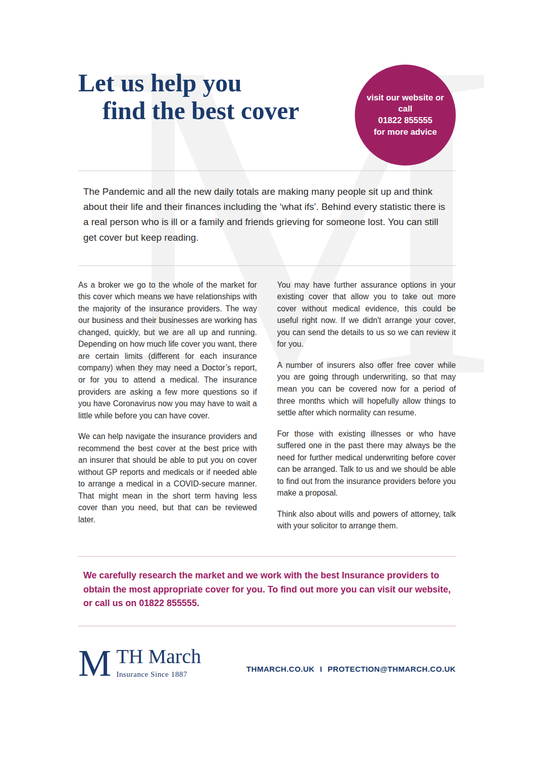M
visit our website or call
01822 855555
for more advice
Let us help you find the best cover
The Pandemic and all the new daily totals are making many people sit up and think about their life and their finances including the ‘what ifs’. Behind every statistic there is a real person who is ill or a family and friends grieving for someone lost. You can still get cover but keep reading.
As a broker we go to the whole of the market for this cover which means we have relationships with the majority of the insurance providers. The way our business and their businesses are working has changed, quickly, but we are all up and running. Depending on how much life cover you want, there are certain limits (different for each insurance company) when they may need a Doctor’s report, or for you to attend a medical. The insurance providers are asking a few more questions so if you have Coronavirus now you may have to wait a little while before you can have cover.
We can help navigate the insurance providers and recommend the best cover at the best price with an insurer that should be able to put you on cover without GP reports and medicals or if needed able to arrange a medical in a COVID-secure manner. That might mean in the short term having less cover than you need, but that can be reviewed later.
You may have further assurance options in your existing cover that allow you to take out more cover without medical evidence, this could be useful right now. If we didn't arrange your cover, you can send the details to us so we can review it for you.
A number of insurers also offer free cover while you are going through underwriting, so that may mean you can be covered now for a period of three months which will hopefully allow things to settle after which normality can resume.
For those with existing illnesses or who have suffered one in the past there may always be the need for further medical underwriting before cover can be arranged. Talk to us and we should be able to find out from the insurance providers before you make a proposal.
Think also about wills and powers of attorney, talk with your solicitor to arrange them.
We carefully research the market and we work with the best Insurance providers to obtain the most appropriate cover for you. To find out more you can visit our website, or call us on 01822 855555.
M TH March Insurance Since 1887
THMARCH.CO.UK I PROTECTION@THMARCH.CO.UK